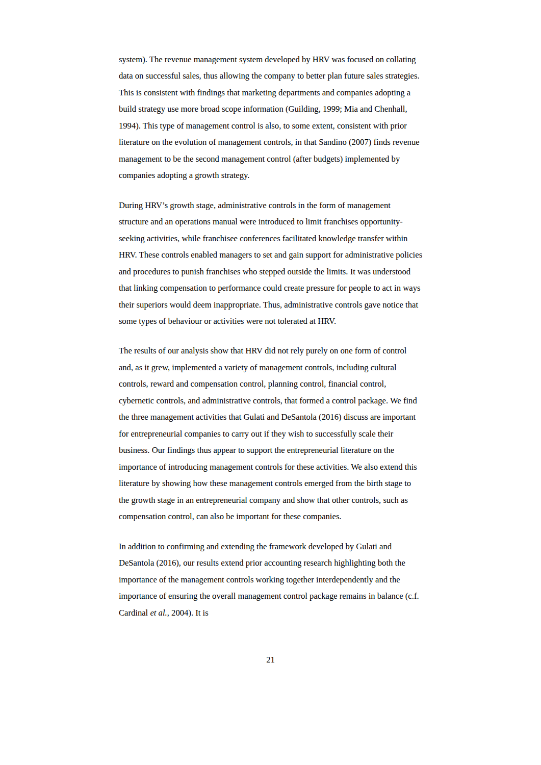system). The revenue management system developed by HRV was focused on collating data on successful sales, thus allowing the company to better plan future sales strategies. This is consistent with findings that marketing departments and companies adopting a build strategy use more broad scope information (Guilding, 1999; Mia and Chenhall, 1994). This type of management control is also, to some extent, consistent with prior literature on the evolution of management controls, in that Sandino (2007) finds revenue management to be the second management control (after budgets) implemented by companies adopting a growth strategy.
During HRV’s growth stage, administrative controls in the form of management structure and an operations manual were introduced to limit franchises opportunity-seeking activities, while franchisee conferences facilitated knowledge transfer within HRV. These controls enabled managers to set and gain support for administrative policies and procedures to punish franchises who stepped outside the limits. It was understood that linking compensation to performance could create pressure for people to act in ways their superiors would deem inappropriate. Thus, administrative controls gave notice that some types of behaviour or activities were not tolerated at HRV.
The results of our analysis show that HRV did not rely purely on one form of control and, as it grew, implemented a variety of management controls, including cultural controls, reward and compensation control, planning control, financial control, cybernetic controls, and administrative controls, that formed a control package. We find the three management activities that Gulati and DeSantola (2016) discuss are important for entrepreneurial companies to carry out if they wish to successfully scale their business. Our findings thus appear to support the entrepreneurial literature on the importance of introducing management controls for these activities. We also extend this literature by showing how these management controls emerged from the birth stage to the growth stage in an entrepreneurial company and show that other controls, such as compensation control, can also be important for these companies.
In addition to confirming and extending the framework developed by Gulati and DeSantola (2016), our results extend prior accounting research highlighting both the importance of the management controls working together interdependently and the importance of ensuring the overall management control package remains in balance (c.f. Cardinal et al., 2004). It is
21